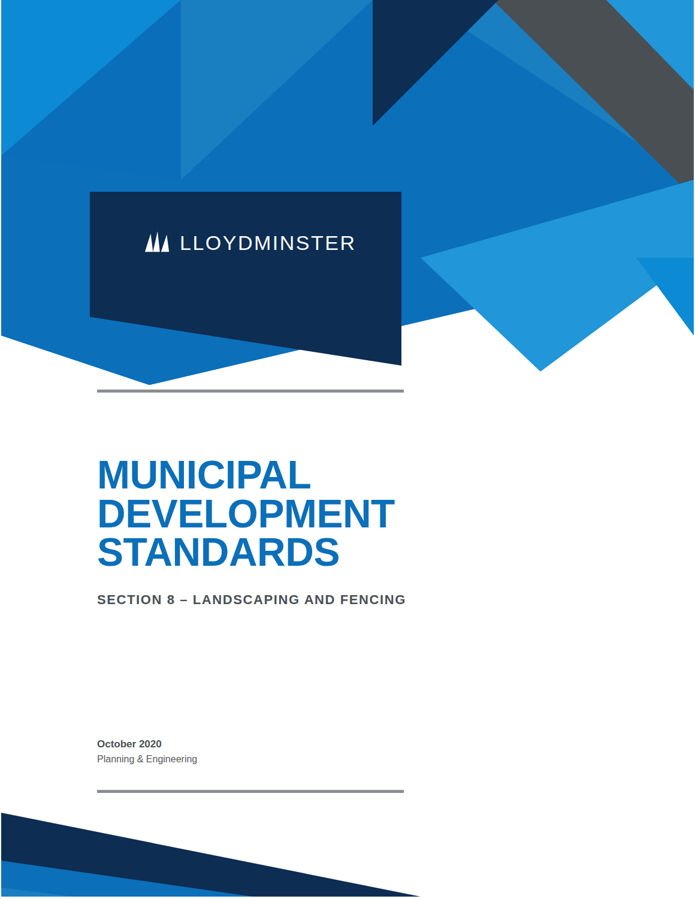LLOYDMINSTER
MUNICIPAL
DEVELOPMENT
STANDARDS
SECTION 8 – LANDSCAPING AND FENCING
October 2020
Planning & Engineering